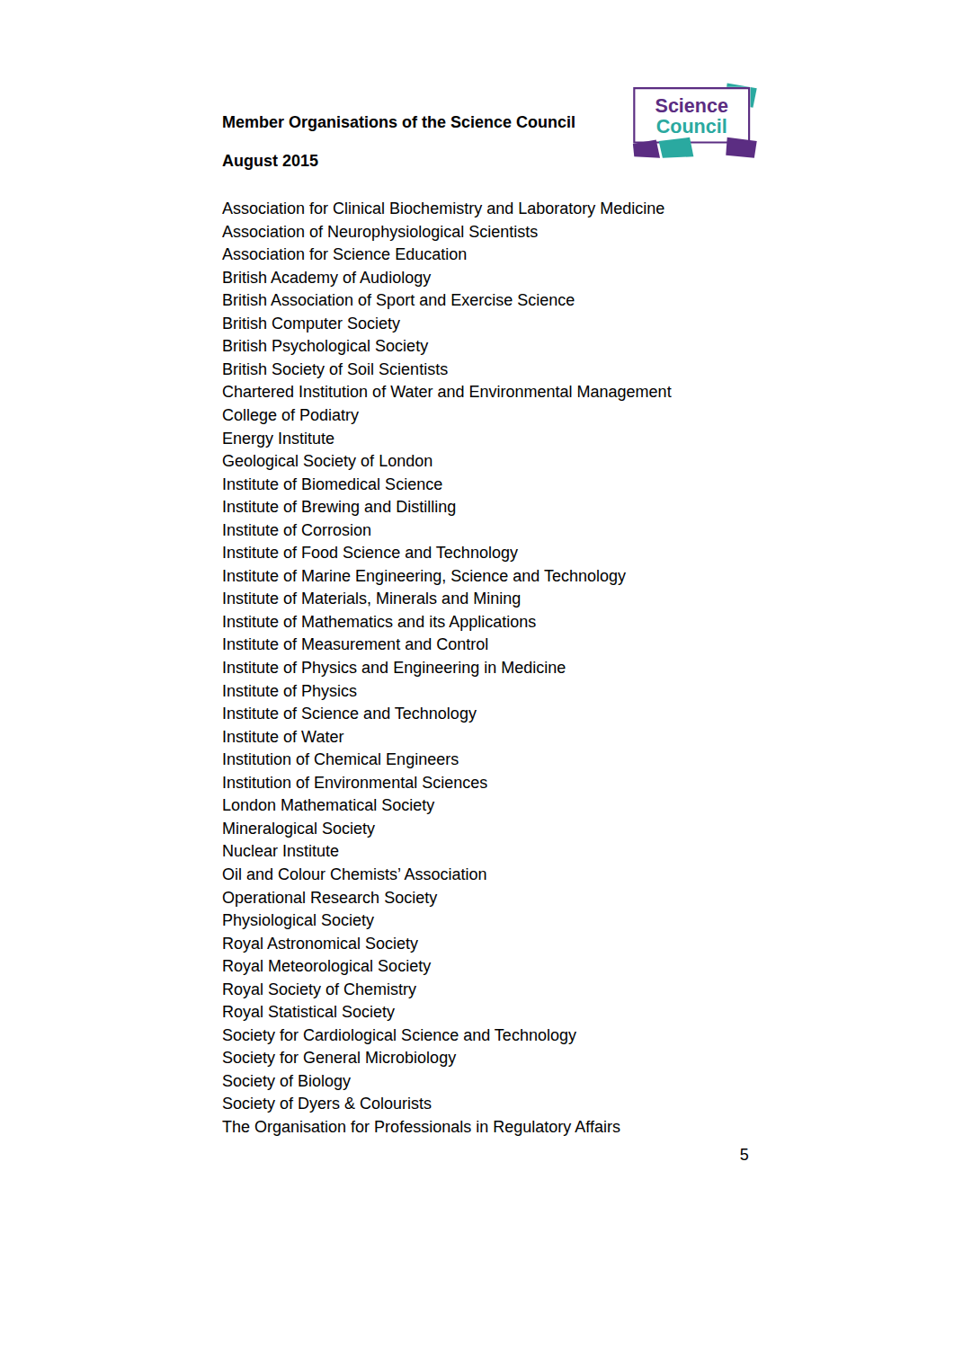Science Council
Member Organisations of the Science Council August 2015
Association for Clinical Biochemistry and Laboratory Medicine
Association of Neurophysiological Scientists
Association for Science Education
British Academy of Audiology
British Association of Sport and Exercise Science
British Computer Society
British Psychological Society
British Society of Soil Scientists
Chartered Institution of Water and Environmental Management
College of Podiatry
Energy Institute
Geological Society of London
Institute of Biomedical Science
Institute of Brewing and Distilling
Institute of Corrosion
Institute of Food Science and Technology
Institute of Marine Engineering, Science and Technology
Institute of Materials, Minerals and Mining
Institute of Mathematics and its Applications
Institute of Measurement and Control
Institute of Physics and Engineering in Medicine
Institute of Physics
Institute of Science and Technology
Institute of Water
Institution of Chemical Engineers
Institution of Environmental Sciences
London Mathematical Society
Mineralogical Society
Nuclear Institute
Oil and Colour Chemists’ Association
Operational Research Society
Physiological Society
Royal Astronomical Society
Royal Meteorological Society
Royal Society of Chemistry
Royal Statistical Society
Society for Cardiological Science and Technology
Society for General Microbiology
Society of Biology
Society of Dyers & Colourists
The Organisation for Professionals in Regulatory Affairs
5